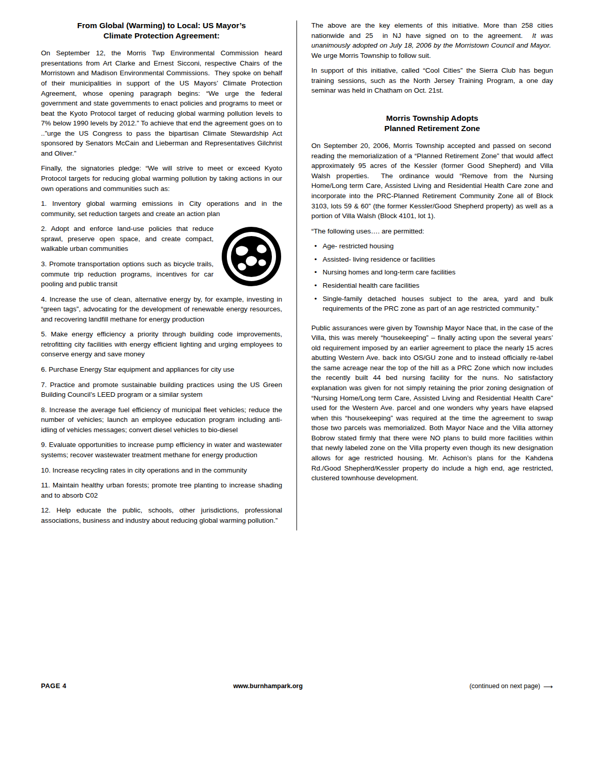From Global (Warming) to Local: US Mayor’s
Climate Protection Agreement:
On September 12, the Morris Twp Environmental Commission heard presentations from Art Clarke and Ernest Sicconi, respective Chairs of the Morristown and Madison Environmental Commissions. They spoke on behalf of their municipalities in support of the US Mayors’ Climate Protection Agreement, whose opening paragraph begins: “We urge the federal government and state governments to enact policies and programs to meet or beat the Kyoto Protocol target of reducing global warming pollution levels to 7% below 1990 levels by 2012.” To achieve that end the agreement goes on to ..”urge the US Congress to pass the bipartisan Climate Stewardship Act sponsored by Senators McCain and Lieberman and Representatives Gilchrist and Oliver.”
Finally, the signatories pledge: “We will strive to meet or exceed Kyoto Protocol targets for reducing global warming pollution by taking actions in our own operations and communities such as:
1. Inventory global warming emissions in City operations and in the community, set reduction targets and create an action plan
2. Adopt and enforce land-use policies that reduce sprawl, preserve open space, and create compact, walkable urban communities
3. Promote transportation options such as bicycle trails, commute trip reduction programs, incentives for car pooling and public transit
4. Increase the use of clean, alternative energy by, for example, investing in “green tags”, advocating for the development of renewable energy resources, and recovering landfill methane for energy production
5. Make energy efficiency a priority through building code improvements, retrofitting city facilities with energy efficient lighting and urging employees to conserve energy and save money
6. Purchase Energy Star equipment and appliances for city use
7. Practice and promote sustainable building practices using the US Green Building Council’s LEED program or a similar system
8. Increase the average fuel efficiency of municipal fleet vehicles; reduce the number of vehicles; launch an employee education program including anti-idling of vehicles messages; convert diesel vehicles to bio-diesel
9. Evaluate opportunities to increase pump efficiency in water and wastewater systems; recover wastewater treatment methane for energy production
10. Increase recycling rates in city operations and in the community
11. Maintain healthy urban forests; promote tree planting to increase shading and to absorb C02
12. Help educate the public, schools, other jurisdictions, professional associations, business and industry about reducing global warming pollution.”
The above are the key elements of this initiative. More than 258 cities nationwide and 25 in NJ have signed on to the agreement. It was unanimously adopted on July 18, 2006 by the Morristown Council and Mayor. We urge Morris Township to follow suit.
In support of this initiative, called “Cool Cities” the Sierra Club has begun training sessions, such as the North Jersey Training Program, a one day seminar was held in Chatham on Oct. 21st.
Morris Township Adopts
Planned Retirement Zone
On September 20, 2006, Morris Township accepted and passed on second reading the memorialization of a “Planned Retirement Zone” that would affect approximately 95 acres of the Kessler (former Good Shepherd) and Villa Walsh properties. The ordinance would “Remove from the Nursing Home/Long term Care, Assisted Living and Residential Health Care zone and incorporate into the PRC-Planned Retirement Community Zone all of Block 3103, lots 59 & 60” (the former Kessler/Good Shepherd property) as well as a portion of Villa Walsh (Block 4101, lot 1).
“The following uses…. are permitted:
Age- restricted housing
Assisted- living residence or facilities
Nursing homes and long-term care facilities
Residential health care facilities
Single-family detached houses subject to the area, yard and bulk requirements of the PRC zone as part of an age restricted community.”
Public assurances were given by Township Mayor Nace that, in the case of the Villa, this was merely “housekeeping” – finally acting upon the several years’ old requirement imposed by an earlier agreement to place the nearly 15 acres abutting Western Ave. back into OS/GU zone and to instead officially re-label the same acreage near the top of the hill as a PRC Zone which now includes the recently built 44 bed nursing facility for the nuns. No satisfactory explanation was given for not simply retaining the prior zoning designation of “Nursing Home/Long term Care, Assisted Living and Residential Health Care” used for the Western Ave. parcel and one wonders why years have elapsed when this “housekeeping” was required at the time the agreement to swap those two parcels was memorialized. Both Mayor Nace and the Villa attorney Bobrow stated firmly that there were NO plans to build more facilities within that newly labeled zone on the Villa property even though its new designation allows for age restricted housing. Mr. Achison’s plans for the Kahdena Rd./Good Shepherd/Kessler property do include a high end, age restricted, clustered townhouse development.
PAGE 4
www.burnhampark.org
(continued on next page)⟶